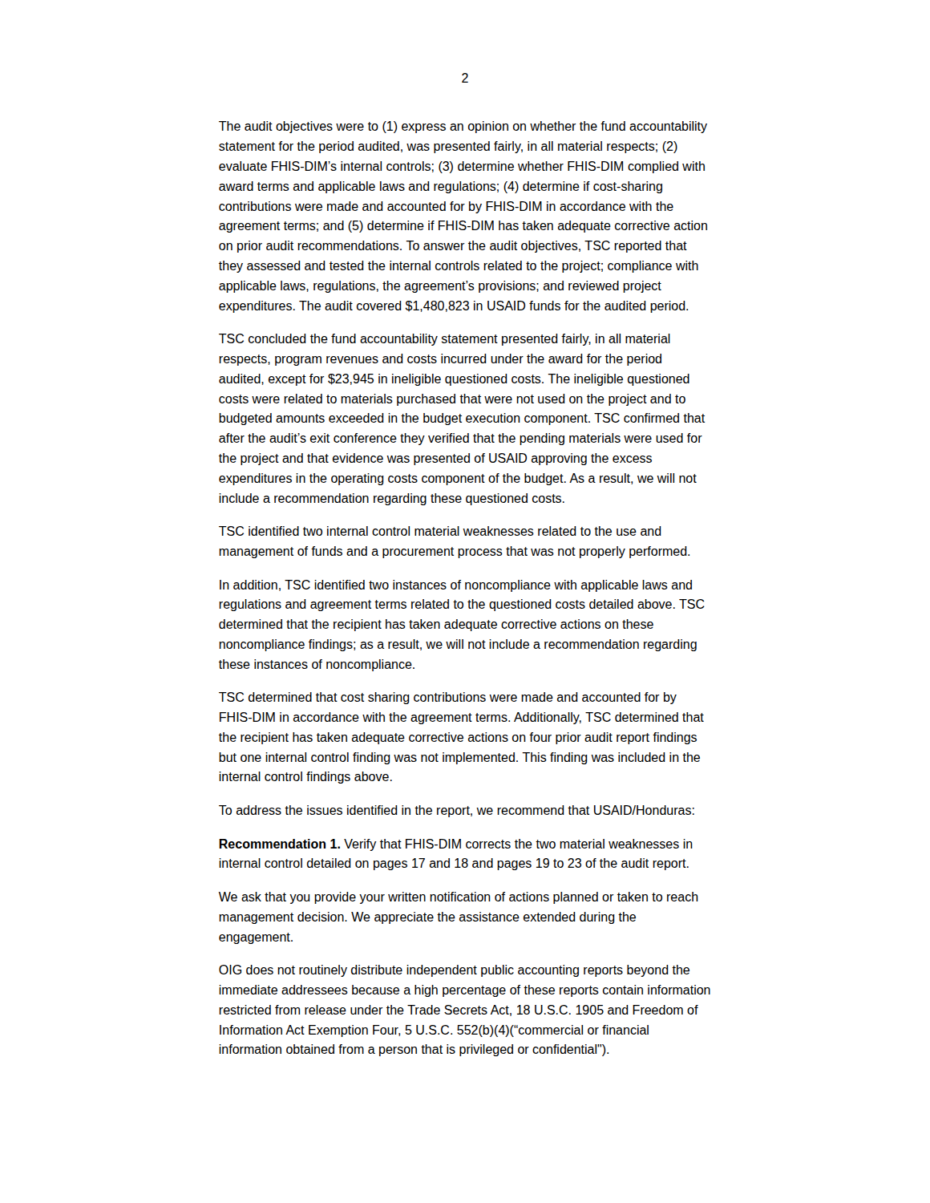2
The audit objectives were to (1) express an opinion on whether the fund accountability statement for the period audited, was presented fairly, in all material respects; (2) evaluate FHIS-DIM’s internal controls; (3) determine whether FHIS-DIM complied with award terms and applicable laws and regulations; (4) determine if cost-sharing contributions were made and accounted for by FHIS-DIM in accordance with the agreement terms; and (5) determine if FHIS-DIM has taken adequate corrective action on prior audit recommendations. To answer the audit objectives, TSC reported that they assessed and tested the internal controls related to the project; compliance with applicable laws, regulations, the agreement’s provisions; and reviewed project expenditures. The audit covered $1,480,823 in USAID funds for the audited period.
TSC concluded the fund accountability statement presented fairly, in all material respects, program revenues and costs incurred under the award for the period audited, except for $23,945 in ineligible questioned costs. The ineligible questioned costs were related to materials purchased that were not used on the project and to budgeted amounts exceeded in the budget execution component. TSC confirmed that after the audit’s exit conference they verified that the pending materials were used for the project and that evidence was presented of USAID approving the excess expenditures in the operating costs component of the budget. As a result, we will not include a recommendation regarding these questioned costs.
TSC identified two internal control material weaknesses related to the use and management of funds and a procurement process that was not properly performed.
In addition, TSC identified two instances of noncompliance with applicable laws and regulations and agreement terms related to the questioned costs detailed above. TSC determined that the recipient has taken adequate corrective actions on these noncompliance findings; as a result, we will not include a recommendation regarding these instances of noncompliance.
TSC determined that cost sharing contributions were made and accounted for by FHIS-DIM in accordance with the agreement terms. Additionally, TSC determined that the recipient has taken adequate corrective actions on four prior audit report findings but one internal control finding was not implemented. This finding was included in the internal control findings above.
To address the issues identified in the report, we recommend that USAID/Honduras:
Recommendation 1. Verify that FHIS-DIM corrects the two material weaknesses in internal control detailed on pages 17 and 18 and pages 19 to 23 of the audit report.
We ask that you provide your written notification of actions planned or taken to reach management decision. We appreciate the assistance extended during the engagement.
OIG does not routinely distribute independent public accounting reports beyond the immediate addressees because a high percentage of these reports contain information restricted from release under the Trade Secrets Act, 18 U.S.C. 1905 and Freedom of Information Act Exemption Four, 5 U.S.C. 552(b)(4)(“commercial or financial information obtained from a person that is privileged or confidential").